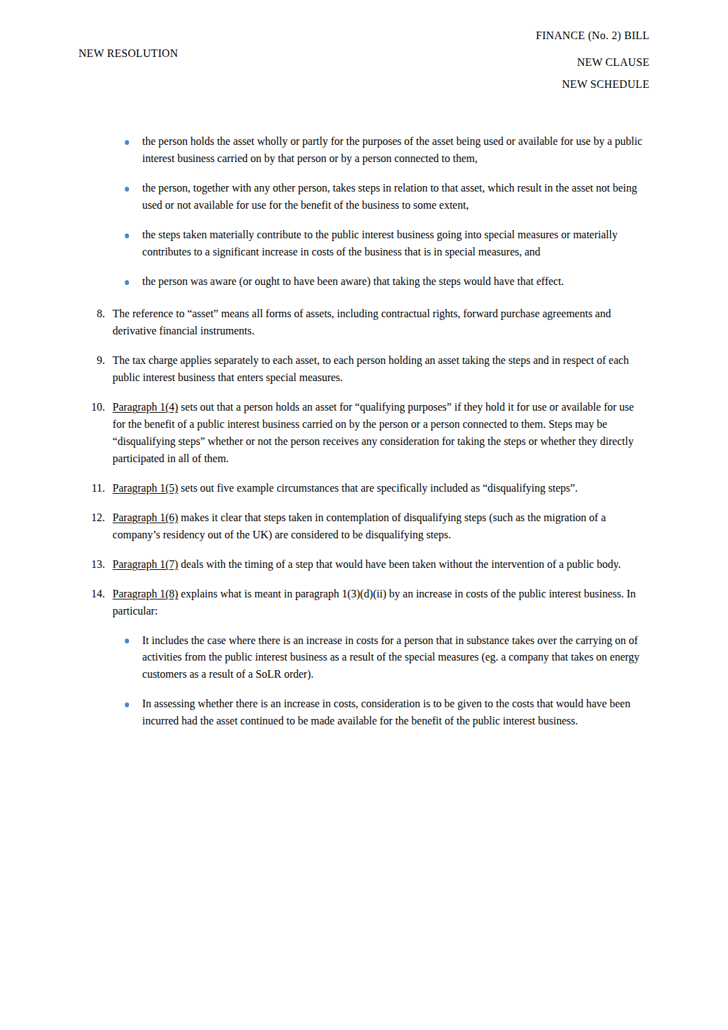NEW RESOLUTION
FINANCE (No. 2) BILL
NEW CLAUSE
NEW SCHEDULE
the person holds the asset wholly or partly for the purposes of the asset being used or available for use by a public interest business carried on by that person or by a person connected to them,
the person, together with any other person, takes steps in relation to that asset, which result in the asset not being used or not available for use for the benefit of the business to some extent,
the steps taken materially contribute to the public interest business going into special measures or materially contributes to a significant increase in costs of the business that is in special measures, and
the person was aware (or ought to have been aware) that taking the steps would have that effect.
The reference to “asset” means all forms of assets, including contractual rights, forward purchase agreements and derivative financial instruments.
The tax charge applies separately to each asset, to each person holding an asset taking the steps and in respect of each public interest business that enters special measures.
Paragraph 1(4) sets out that a person holds an asset for “qualifying purposes” if they hold it for use or available for use for the benefit of a public interest business carried on by the person or a person connected to them. Steps may be “disqualifying steps” whether or not the person receives any consideration for taking the steps or whether they directly participated in all of them.
Paragraph 1(5) sets out five example circumstances that are specifically included as “disqualifying steps”.
Paragraph 1(6) makes it clear that steps taken in contemplation of disqualifying steps (such as the migration of a company’s residency out of the UK) are considered to be disqualifying steps.
Paragraph 1(7) deals with the timing of a step that would have been taken without the intervention of a public body.
Paragraph 1(8) explains what is meant in paragraph 1(3)(d)(ii) by an increase in costs of the public interest business. In particular:
It includes the case where there is an increase in costs for a person that in substance takes over the carrying on of activities from the public interest business as a result of the special measures (eg. a company that takes on energy customers as a result of a SoLR order).
In assessing whether there is an increase in costs, consideration is to be given to the costs that would have been incurred had the asset continued to be made available for the benefit of the public interest business.